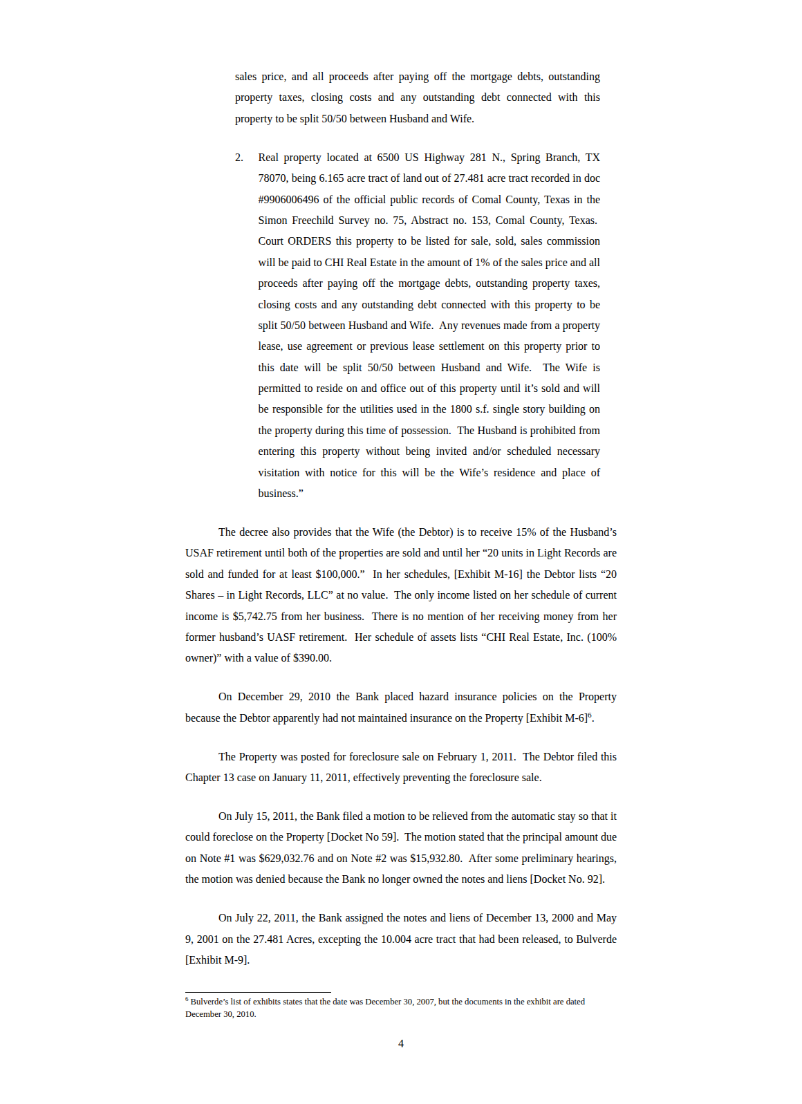sales price, and all proceeds after paying off the mortgage debts, outstanding property taxes, closing costs and any outstanding debt connected with this property to be split 50/50 between Husband and Wife.
2. Real property located at 6500 US Highway 281 N., Spring Branch, TX 78070, being 6.165 acre tract of land out of 27.481 acre tract recorded in doc #9906006496 of the official public records of Comal County, Texas in the Simon Freechild Survey no. 75, Abstract no. 153, Comal County, Texas. Court ORDERS this property to be listed for sale, sold, sales commission will be paid to CHI Real Estate in the amount of 1% of the sales price and all proceeds after paying off the mortgage debts, outstanding property taxes, closing costs and any outstanding debt connected with this property to be split 50/50 between Husband and Wife. Any revenues made from a property lease, use agreement or previous lease settlement on this property prior to this date will be split 50/50 between Husband and Wife. The Wife is permitted to reside on and office out of this property until it’s sold and will be responsible for the utilities used in the 1800 s.f. single story building on the property during this time of possession. The Husband is prohibited from entering this property without being invited and/or scheduled necessary visitation with notice for this will be the Wife’s residence and place of business.”
The decree also provides that the Wife (the Debtor) is to receive 15% of the Husband’s USAF retirement until both of the properties are sold and until her “20 units in Light Records are sold and funded for at least $100,000.” In her schedules, [Exhibit M-16] the Debtor lists “20 Shares – in Light Records, LLC” at no value. The only income listed on her schedule of current income is $5,742.75 from her business. There is no mention of her receiving money from her former husband’s UASF retirement. Her schedule of assets lists “CHI Real Estate, Inc. (100% owner)” with a value of $390.00.
On December 29, 2010 the Bank placed hazard insurance policies on the Property because the Debtor apparently had not maintained insurance on the Property [Exhibit M-6]6.
The Property was posted for foreclosure sale on February 1, 2011. The Debtor filed this Chapter 13 case on January 11, 2011, effectively preventing the foreclosure sale.
On July 15, 2011, the Bank filed a motion to be relieved from the automatic stay so that it could foreclose on the Property [Docket No 59]. The motion stated that the principal amount due on Note #1 was $629,032.76 and on Note #2 was $15,932.80. After some preliminary hearings, the motion was denied because the Bank no longer owned the notes and liens [Docket No. 92].
On July 22, 2011, the Bank assigned the notes and liens of December 13, 2000 and May 9, 2001 on the 27.481 Acres, excepting the 10.004 acre tract that had been released, to Bulverde [Exhibit M-9].
6 Bulverde’s list of exhibits states that the date was December 30, 2007, but the documents in the exhibit are dated December 30, 2010.
4